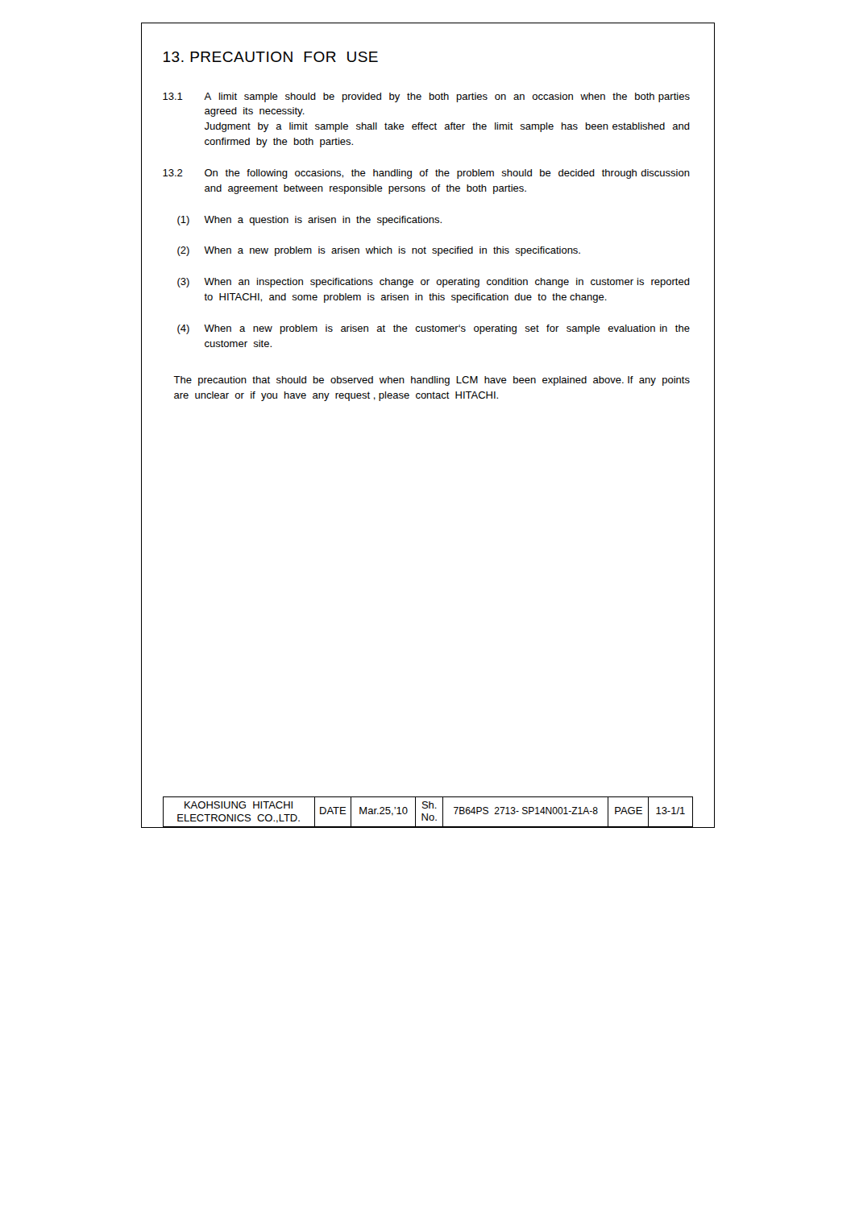13. PRECAUTION FOR USE
13.1
A limit sample should be provided by the both parties on an occasion when the both parties agreed its necessity.
Judgment by a limit sample shall take effect after the limit sample has been established and confirmed by the both parties.
13.2
On the following occasions, the handling of the problem should be decided through discussion and agreement between responsible persons of the both parties.
(1)
When a question is arisen in the specifications.
(2)
When a new problem is arisen which is not specified in this specifications.
(3)
When an inspection specifications change or operating condition change in customer is reported to HITACHI, and some problem is arisen in this specification due to the change.
(4)
When a new problem is arisen at the customer‘s operating set for sample evaluation in the customer site.
The precaution that should be observed when handling LCM have been explained above. If any points are unclear or if you have any request , please contact HITACHI.
| KAOHSIUNG HITACHI ELECTRONICS CO.,LTD. | DATE | Mar.25,’10 | Sh. No. | 7B64PS 2713- SP14N001-Z1A-8 | PAGE | 13-1/1 |